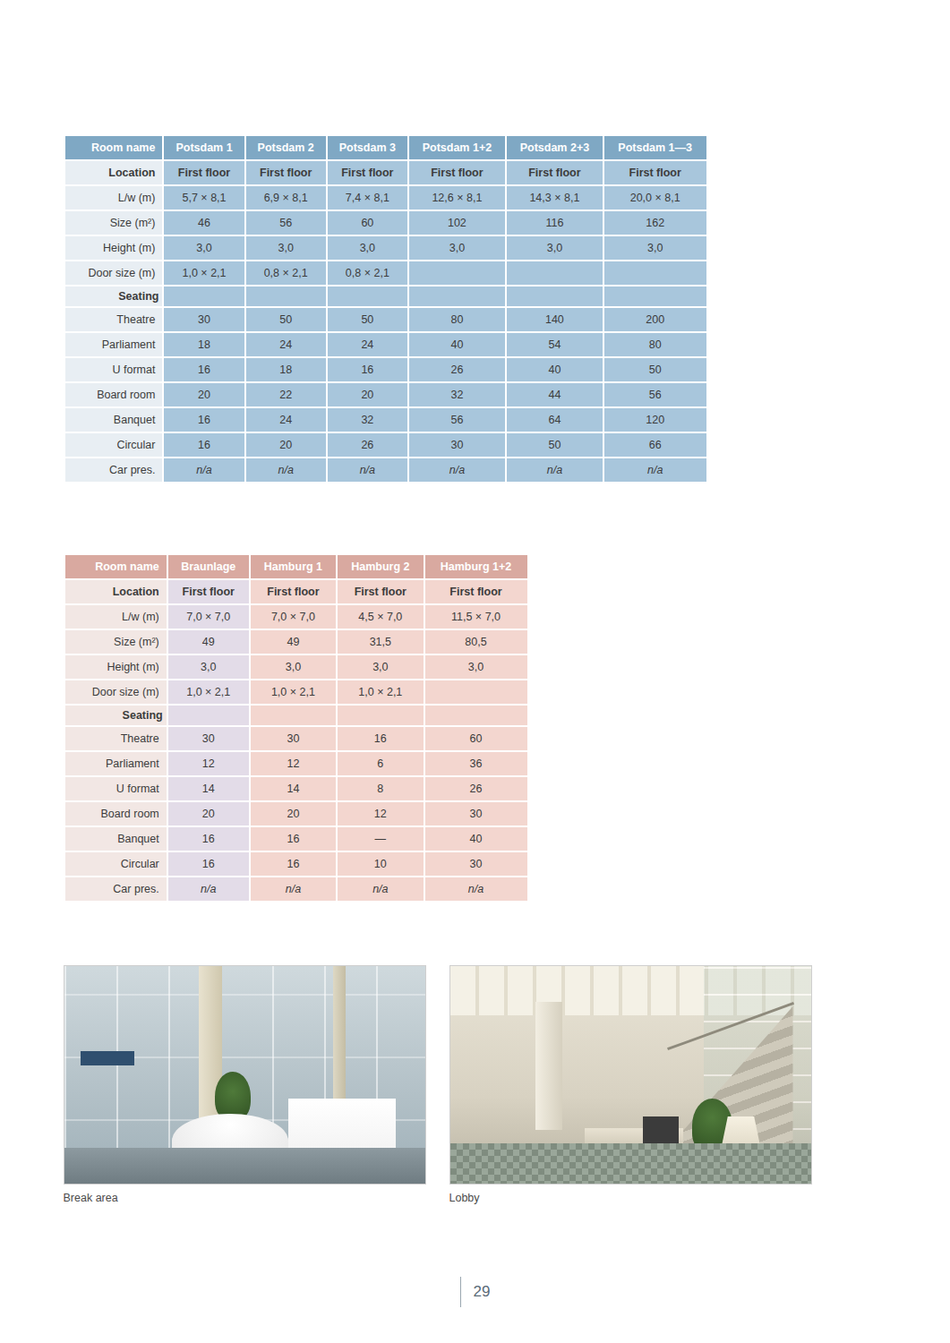| Room name | Potsdam 1 | Potsdam 2 | Potsdam 3 | Potsdam 1+2 | Potsdam 2+3 | Potsdam 1—3 |
| --- | --- | --- | --- | --- | --- | --- |
| Location | First floor | First floor | First floor | First floor | First floor | First floor |
| L/w (m) | 5,7 × 8,1 | 6,9 × 8,1 | 7,4 × 8,1 | 12,6 × 8,1 | 14,3 × 8,1 | 20,0 × 8,1 |
| Size (m²) | 46 | 56 | 60 | 102 | 116 | 162 |
| Height (m) | 3,0 | 3,0 | 3,0 | 3,0 | 3,0 | 3,0 |
| Door size (m) | 1,0 × 2,1 | 0,8 × 2,1 | 0,8 × 2,1 | | | |
| Seating | | | | | | |
| Theatre | 30 | 50 | 50 | 80 | 140 | 200 |
| Parliament | 18 | 24 | 24 | 40 | 54 | 80 |
| U format | 16 | 18 | 16 | 26 | 40 | 50 |
| Board room | 20 | 22 | 20 | 32 | 44 | 56 |
| Banquet | 16 | 24 | 32 | 56 | 64 | 120 |
| Circular | 16 | 20 | 26 | 30 | 50 | 66 |
| Car pres. | n/a | n/a | n/a | n/a | n/a | n/a |
| Room name | Braunlage | Hamburg 1 | Hamburg 2 | Hamburg 1+2 |
| --- | --- | --- | --- | --- |
| Location | First floor | First floor | First floor | First floor |
| L/w (m) | 7,0 × 7,0 | 7,0 × 7,0 | 4,5 × 7,0 | 11,5 × 7,0 |
| Size (m²) | 49 | 49 | 31,5 | 80,5 |
| Height (m) | 3,0 | 3,0 | 3,0 | 3,0 |
| Door size (m) | 1,0 × 2,1 | 1,0 × 2,1 | 1,0 × 2,1 | |
| Seating | | | | |
| Theatre | 30 | 30 | 16 | 60 |
| Parliament | 12 | 12 | 6 | 36 |
| U format | 14 | 14 | 8 | 26 |
| Board room | 20 | 20 | 12 | 30 |
| Banquet | 16 | 16 | — | 40 |
| Circular | 16 | 16 | 10 | 30 |
| Car pres. | n/a | n/a | n/a | n/a |
Break area
Lobby
29